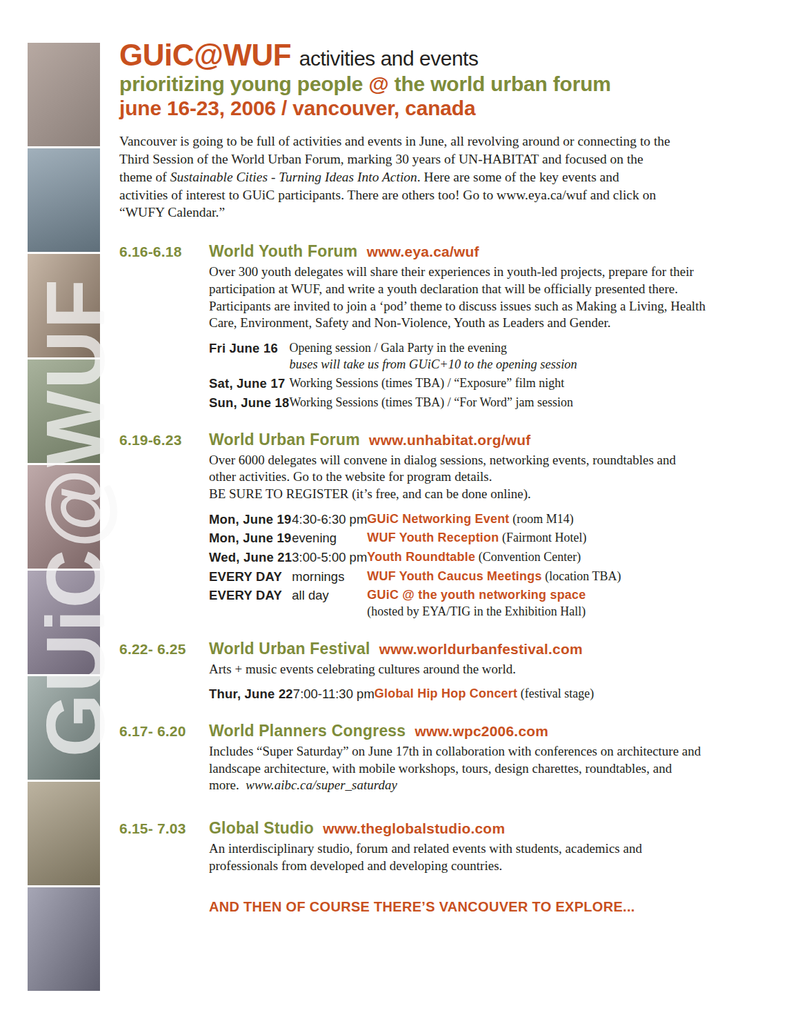GUiC@WUF
GUiC@WUF activities and events
prioritizing young people @ the world urban forum
june 16-23, 2006 / vancouver, canada
Vancouver is going to be full of activities and events in June, all revolving around or connecting to the Third Session of the World Urban Forum, marking 30 years of UN-HABITAT and focused on the theme of Sustainable Cities - Turning Ideas Into Action. Here are some of the key events and activities of interest to GUiC participants. There are others too! Go to www.eya.ca/wuf and click on “WUFY Calendar.”
6.16-6.18
World Youth Forum www.eya.ca/wuf
Over 300 youth delegates will share their experiences in youth-led projects, prepare for their participation at WUF, and write a youth declaration that will be officially presented there. Participants are invited to join a ‘pod’ theme to discuss issues such as Making a Living, Health Care, Environment, Safety and Non-Violence, Youth as Leaders and Gender.
| Fri June 16 | Opening session / Gala Party in the evening buses will take us from GUiC+10 to the opening session |
| Sat, June 17 | Working Sessions (times TBA) / “Exposure” film night |
| Sun, June 18 | Working Sessions (times TBA) / “For Word” jam session |
6.19-6.23
World Urban Forum www.unhabitat.org/wuf
Over 6000 delegates will convene in dialog sessions, networking events, roundtables and other activities. Go to the website for program details.
BE SURE TO REGISTER (it’s free, and can be done online).
| Mon, June 19 | 4:30-6:30 pm | GUiC Networking Event (room M14) |
| Mon, June 19 | evening | WUF Youth Reception (Fairmont Hotel) |
| Wed, June 21 | 3:00-5:00 pm | Youth Roundtable (Convention Center) |
| EVERY DAY | mornings | WUF Youth Caucus Meetings (location TBA) |
| EVERY DAY | all day | GUiC @ the youth networking space (hosted by EYA/TIG in the Exhibition Hall) |
6.22- 6.25
World Urban Festival www.worldurbanfestival.com
Arts + music events celebrating cultures around the world.
| Thur, June 22 | 7:00-11:30 pm | Global Hip Hop Concert (festival stage) |
6.17- 6.20
World Planners Congress www.wpc2006.com
Includes “Super Saturday” on June 17th in collaboration with conferences on architecture and landscape architecture, with mobile workshops, tours, design charettes, roundtables, and more. www.aibc.ca/super_saturday
6.15- 7.03
Global Studio www.theglobalstudio.com
An interdisciplinary studio, forum and related events with students, academics and professionals from developed and developing countries.
AND THEN OF COURSE THERE’S VANCOUVER TO EXPLORE...